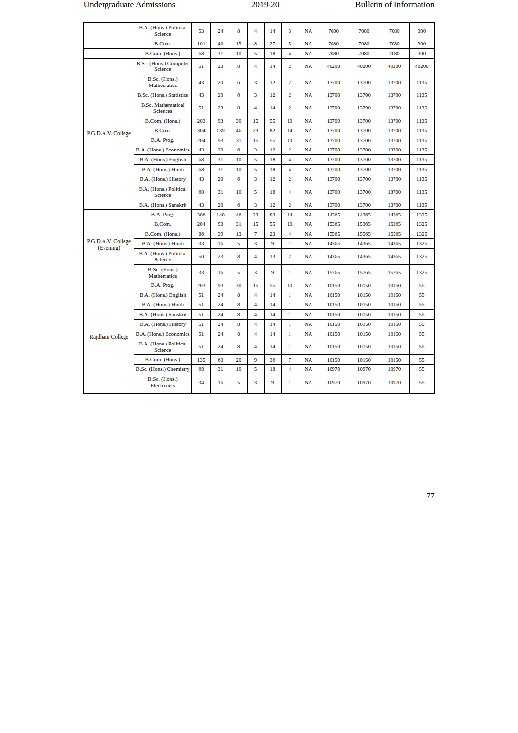Undergraduate Admissions
2019-20
Bulletin of Information
| | B.A. (Hons.) Political Science | 53 | 24 | 8 | 4 | 14 | 3 | NA | 7080 | 7080 | 7080 | 300 |
| | B.Com. | 101 | 46 | 15 | 8 | 27 | 5 | NA | 7080 | 7080 | 7080 | 300 |
| | B.Com. (Hons.) | 68 | 31 | 10 | 5 | 18 | 4 | NA | 7080 | 7080 | 7080 | 300 |
| P.G.D.A.V. College | B.Sc. (Hons.) Computer Science | 51 | 23 | 8 | 4 | 14 | 2 | NA | 40200 | 40200 | 40200 | 40200 |
| B.Sc. (Hons.) Mathematics | 43 | 20 | 6 | 3 | 12 | 2 | NA | 13700 | 13700 | 13700 | 1135 |
| B.Sc. (Hons.) Statistics | 43 | 20 | 6 | 3 | 12 | 2 | NA | 13700 | 13700 | 13700 | 1135 |
| B.Sc. Mathematical Sciences | 51 | 23 | 8 | 4 | 14 | 2 | NA | 13700 | 13700 | 13700 | 1135 |
| B.Com. (Hons.) | 203 | 93 | 30 | 15 | 55 | 10 | NA | 13700 | 13700 | 13700 | 1135 |
| B.Com. | 304 | 139 | 46 | 23 | 82 | 14 | NA | 13700 | 13700 | 13700 | 1135 |
| B.A. Prog. | 204 | 93 | 31 | 15 | 55 | 10 | NA | 13700 | 13700 | 13700 | 1135 |
| B.A. (Hons.) Economics | 43 | 20 | 6 | 3 | 12 | 2 | NA | 13700 | 13700 | 13700 | 1135 |
| B.A. (Hons.) English | 68 | 31 | 10 | 5 | 18 | 4 | NA | 13700 | 13700 | 13700 | 1135 |
| B.A. (Hons.) Hindi | 68 | 31 | 10 | 5 | 18 | 4 | NA | 13700 | 13700 | 13700 | 1135 |
| B.A. (Hons.) History | 43 | 20 | 6 | 3 | 12 | 2 | NA | 13700 | 13700 | 13700 | 1135 |
| B.A. (Hons.) Political Science | 68 | 31 | 10 | 5 | 18 | 4 | NA | 13700 | 13700 | 13700 | 1135 |
| B.A. (Hons.) Sanskrit | 43 | 20 | 6 | 3 | 12 | 2 | NA | 13700 | 13700 | 13700 | 1135 |
| P.G.D.A.V. College (Evening) | B.A. Prog. | 306 | 140 | 46 | 23 | 83 | 14 | NA | 14365 | 14365 | 14365 | 1325 |
| B.Com. | 204 | 93 | 31 | 15 | 55 | 10 | NA | 15365 | 15365 | 15365 | 1325 |
| B.Com. (Hons.) | 86 | 39 | 13 | 7 | 23 | 4 | NA | 15565 | 15565 | 15565 | 1325 |
| B.A. (Hons.) Hindi | 33 | 16 | 5 | 3 | 9 | 1 | NA | 14365 | 14365 | 14365 | 1325 |
| B.A. (Hons.) Political Science | 50 | 23 | 8 | 4 | 13 | 2 | NA | 14365 | 14365 | 14365 | 1325 |
| B.Sc. (Hons.) Mathematics | 33 | 16 | 5 | 3 | 9 | 1 | NA | 15765 | 15765 | 15765 | 1325 |
| Rajdhani College | B.A. Prog. | 203 | 93 | 30 | 15 | 55 | 10 | NA | 10150 | 10150 | 10150 | 55 |
| B.A. (Hons.) English | 51 | 24 | 8 | 4 | 14 | 1 | NA | 10150 | 10150 | 10150 | 55 |
| B.A. (Hons.) Hindi | 51 | 24 | 8 | 4 | 14 | 1 | NA | 10150 | 10150 | 10150 | 55 |
| B.A. (Hons.) Sanskrit | 51 | 24 | 8 | 4 | 14 | 1 | NA | 10150 | 10150 | 10150 | 55 |
| B.A. (Hons.) History | 51 | 24 | 8 | 4 | 14 | 1 | NA | 10150 | 10150 | 10150 | 55 |
| B.A. (Hons.) Economics | 51 | 24 | 8 | 4 | 14 | 1 | NA | 10150 | 10150 | 10150 | 55 |
| B.A. (Hons.) Political Science | 51 | 24 | 8 | 4 | 14 | 1 | NA | 10150 | 10150 | 10150 | 55 |
| B.Com. (Hons.) | 135 | 63 | 20 | 9 | 36 | 7 | NA | 10150 | 10150 | 10150 | 55 |
| B.Sc. (Hons.) Chemistry | 68 | 31 | 10 | 5 | 18 | 4 | NA | 10970 | 10970 | 10970 | 55 |
| B.Sc. (Hons.) Electronics | 34 | 16 | 5 | 3 | 9 | 1 | NA | 10970 | 10970 | 10970 | 55 |
77